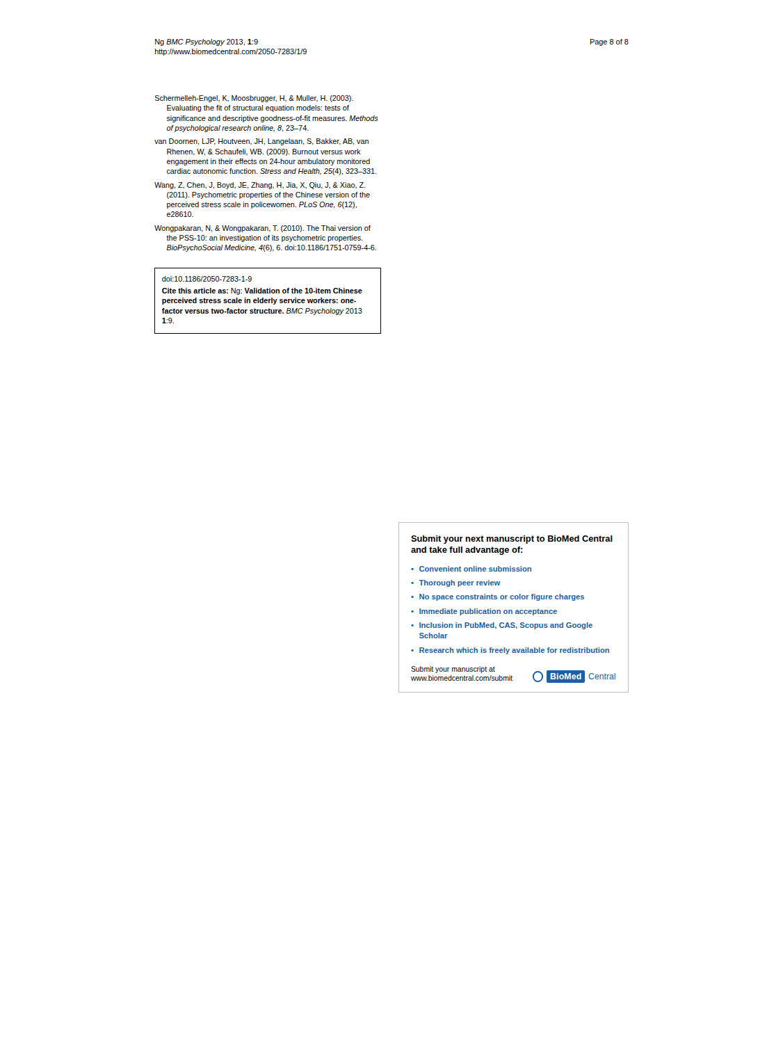Ng BMC Psychology 2013, 1:9
http://www.biomedcentral.com/2050-7283/1/9
Page 8 of 8
Schermelleh-Engel, K, Moosbrugger, H, & Muller, H. (2003). Evaluating the fit of structural equation models: tests of significance and descriptive goodness-of-fit measures. Methods of psychological research online, 8, 23–74.
van Doornen, LJP, Houtveen, JH, Langelaan, S, Bakker, AB, van Rhenen, W, & Schaufeli, WB. (2009). Burnout versus work engagement in their effects on 24-hour ambulatory monitored cardiac autonomic function. Stress and Health, 25(4), 323–331.
Wang, Z, Chen, J, Boyd, JE, Zhang, H, Jia, X, Qiu, J, & Xiao, Z. (2011). Psychometric properties of the Chinese version of the perceived stress scale in policewomen. PLoS One, 6(12), e28610.
Wongpakaran, N, & Wongpakaran, T. (2010). The Thai version of the PSS-10: an investigation of its psychometric properties. BioPsychoSocial Medicine, 4(6), 6. doi:10.1186/1751-0759-4-6.
doi:10.1186/2050-7283-1-9
Cite this article as: Ng: Validation of the 10-item Chinese perceived stress scale in elderly service workers: one-factor versus two-factor structure. BMC Psychology 2013 1:9.
Submit your next manuscript to BioMed Central
and take full advantage of:
Convenient online submission
Thorough peer review
No space constraints or color figure charges
Immediate publication on acceptance
Inclusion in PubMed, CAS, Scopus and Google Scholar
Research which is freely available for redistribution
Submit your manuscript at
www.biomedcentral.com/submit
BioMed Central